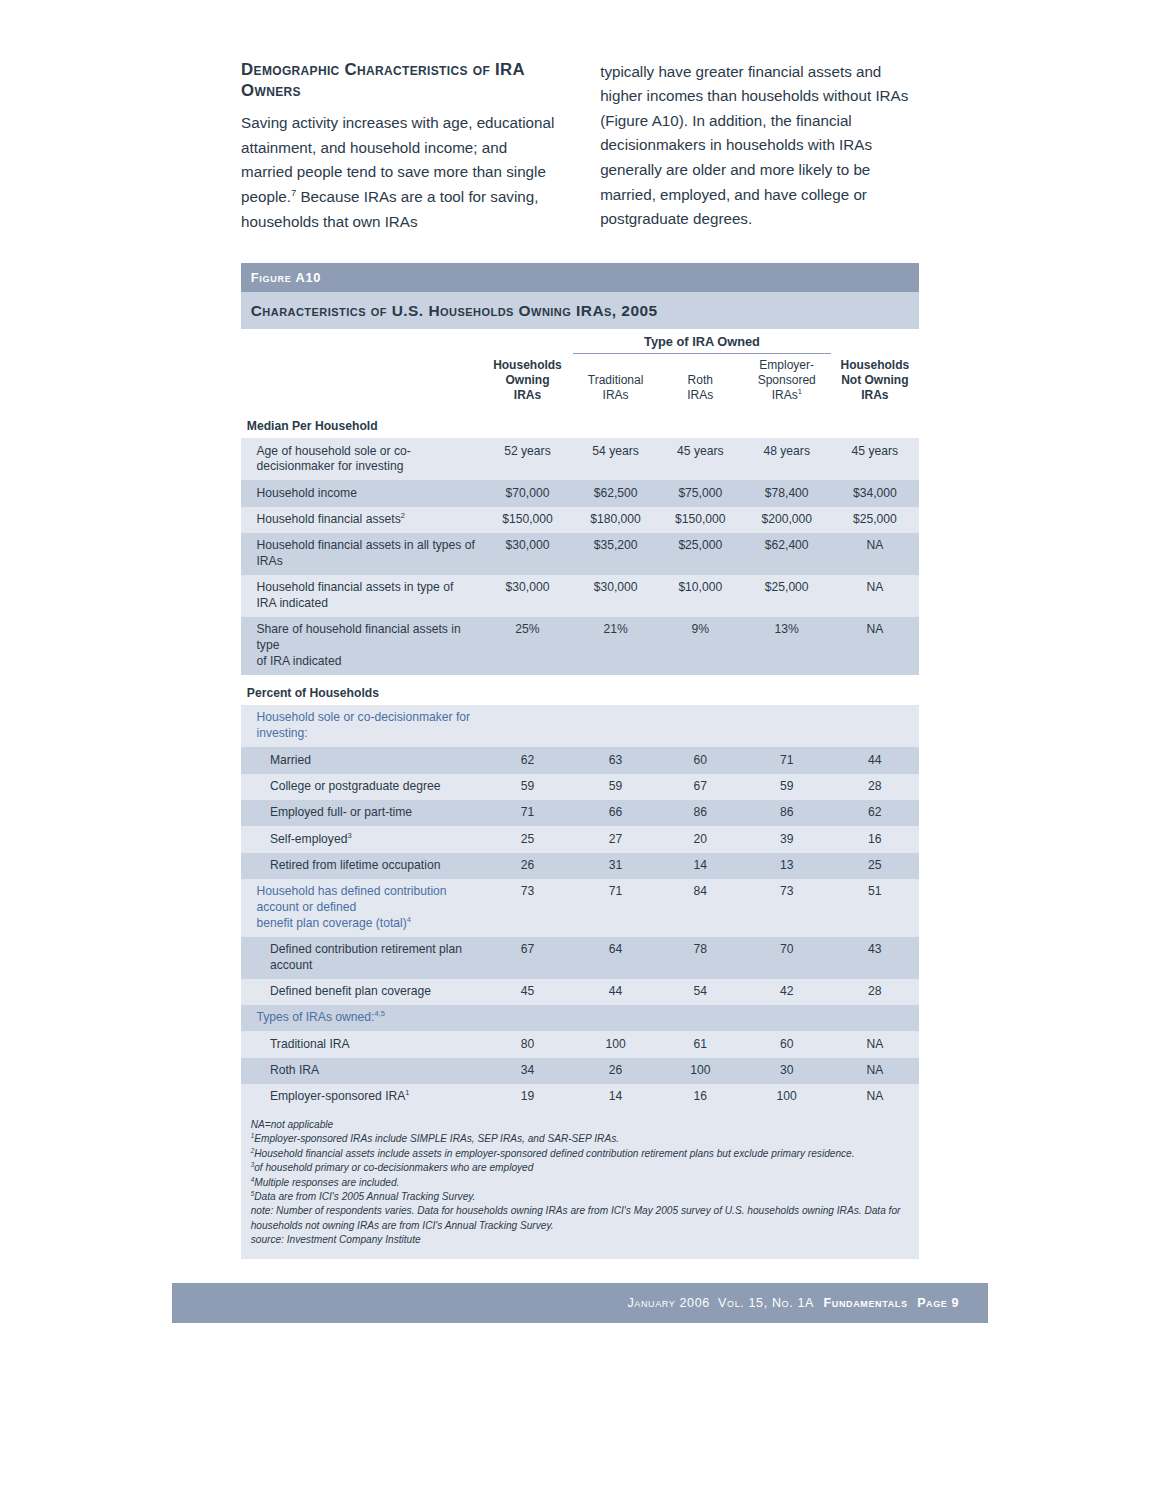Demographic Characteristics of IRA Owners
Saving activity increases with age, educational attainment, and household income; and married people tend to save more than single people.7 Because IRAs are a tool for saving, households that own IRAs
typically have greater financial assets and higher incomes than households without IRAs (Figure A10). In addition, the financial decisionmakers in households with IRAs generally are older and more likely to be married, employed, and have college or postgraduate degrees.
Figure A10
Characteristics of U.S. Households Owning IRAs, 2005
| | | Type of IRA Owned | |
| --- | --- | --- | --- |
| | Households Owning IRAs | Traditional IRAs | Roth IRAs | Employer- Sponsored IRAs 1 | Households Not Owning IRAs |
| Median Per Household |
| Age of household sole or co-decisionmaker for investing | 52 years | 54 years | 45 years | 48 years | 45 years |
| Household income | $70,000 | $62,500 | $75,000 | $78,400 | $34,000 |
| Household financial assets 2 | $150,000 | $180,000 | $150,000 | $200,000 | $25,000 |
| Household financial assets in all types of IRAs | $30,000 | $35,200 | $25,000 | $62,400 | NA |
| Household financial assets in type of IRA indicated | $30,000 | $30,000 | $10,000 | $25,000 | NA |
| Share of household financial assets in type of IRA indicated | 25% | 21% | 9% | 13% | NA |
| Percent of Households |
| Household sole or co-decisionmaker for investing: | | | | | |
| Married | 62 | 63 | 60 | 71 | 44 |
| College or postgraduate degree | 59 | 59 | 67 | 59 | 28 |
| Employed full- or part-time | 71 | 66 | 86 | 86 | 62 |
| Self-employed 3 | 25 | 27 | 20 | 39 | 16 |
| Retired from lifetime occupation | 26 | 31 | 14 | 13 | 25 |
| Household has defined contribution account or defined benefit plan coverage (total) 4 | 73 | 71 | 84 | 73 | 51 |
| Defined contribution retirement plan account | 67 | 64 | 78 | 70 | 43 |
| Defined benefit plan coverage | 45 | 44 | 54 | 42 | 28 |
| Types of IRAs owned: 4,5 | | | | | |
| Traditional IRA | 80 | 100 | 61 | 60 | NA |
| Roth IRA | 34 | 26 | 100 | 30 | NA |
| Employer-sponsored IRA 1 | 19 | 14 | 16 | 100 | NA |
NA=not applicable
1Employer-sponsored IRAs include SIMPLE IRAs, SEP IRAs, and SAR-SEP IRAs.
2Household financial assets include assets in employer-sponsored defined contribution retirement plans but exclude primary residence.
3of household primary or co-decisionmakers who are employed
4Multiple responses are included.
5Data are from ICI's 2005 Annual Tracking Survey.
note: Number of respondents varies. Data for households owning IRAs are from ICI's May 2005 survey of U.S. households owning IRAs. Data for households not owning IRAs are from ICI's Annual Tracking Survey.
source: Investment Company Institute
January 2006 Vol. 15, No. 1A Fundamentals Page 9